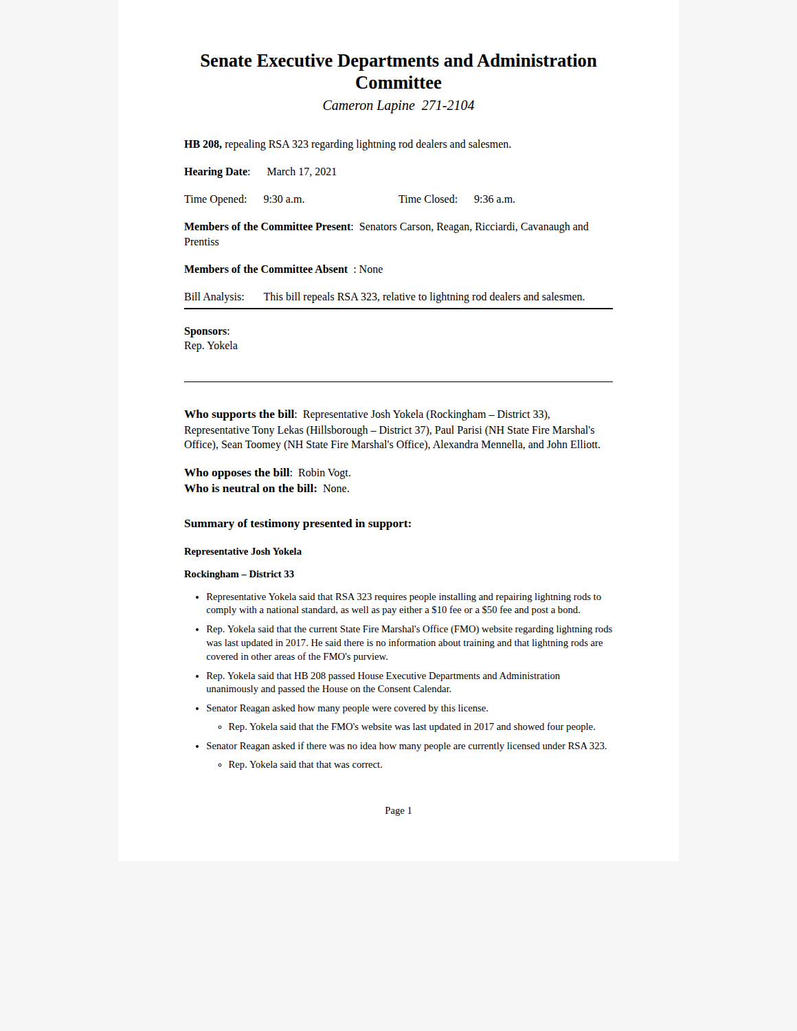Senate Executive Departments and Administration Committee
Cameron Lapine 271-2104
HB 208, repealing RSA 323 regarding lightning rod dealers and salesmen.
Hearing Date: March 17, 2021
Time Opened: 9:30 a.m.
Time Closed: 9:36 a.m.
Members of the Committee Present: Senators Carson, Reagan, Ricciardi, Cavanaugh and Prentiss
Members of the Committee Absent : None
Bill Analysis: This bill repeals RSA 323, relative to lightning rod dealers and salesmen.
Sponsors:
Rep. Yokela
Who supports the bill: Representative Josh Yokela (Rockingham – District 33), Representative Tony Lekas (Hillsborough – District 37), Paul Parisi (NH State Fire Marshal's Office), Sean Toomey (NH State Fire Marshal's Office), Alexandra Mennella, and John Elliott.
Who opposes the bill: Robin Vogt.
Who is neutral on the bill: None.
Summary of testimony presented in support:
Representative Josh Yokela
Rockingham – District 33
Representative Yokela said that RSA 323 requires people installing and repairing lightning rods to comply with a national standard, as well as pay either a $10 fee or a $50 fee and post a bond.
Rep. Yokela said that the current State Fire Marshal's Office (FMO) website regarding lightning rods was last updated in 2017. He said there is no information about training and that lightning rods are covered in other areas of the FMO's purview.
Rep. Yokela said that HB 208 passed House Executive Departments and Administration unanimously and passed the House on the Consent Calendar.
Senator Reagan asked how many people were covered by this license.
Rep. Yokela said that the FMO's website was last updated in 2017 and showed four people.
Senator Reagan asked if there was no idea how many people are currently licensed under RSA 323.
Rep. Yokela said that that was correct.
Page 1